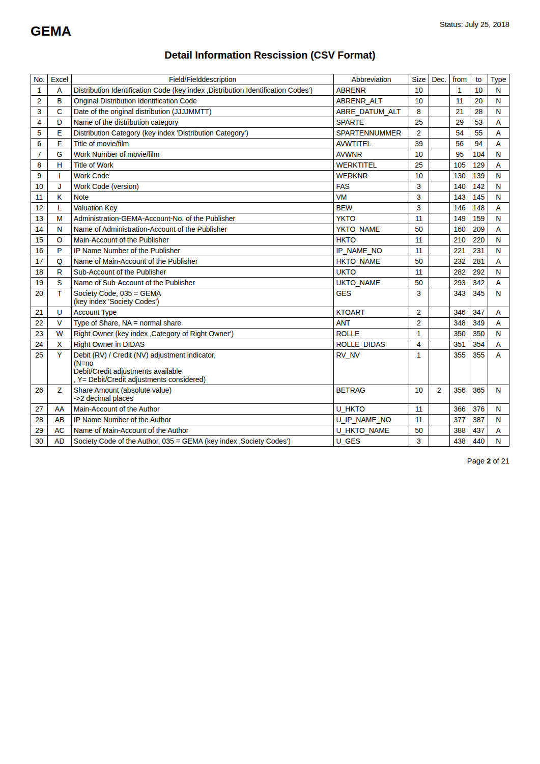Status: July 25, 2018
GEMA
Detail Information Rescission (CSV Format)
| No. | Excel | Field/Fielddescription | Abbreviation | Size | Dec. | from | to | Type |
| --- | --- | --- | --- | --- | --- | --- | --- | --- |
| 1 | A | Distribution Identification Code (key index ‚Distribution Identification Codes‘) | ABRENR | 10 | | 1 | 10 | N |
| 2 | B | Original Distribution Identification Code | ABRENR_ALT | 10 | | 11 | 20 | N |
| 3 | C | Date of the original distribution (JJJJMMTT) | ABRE_DATUM_ALT | 8 | | 21 | 28 | N |
| 4 | D | Name of the distribution category | SPARTE | 25 | | 29 | 53 | A |
| 5 | E | Distribution Category (key index 'Distribution Category') | SPARTENNUMMER | 2 | | 54 | 55 | A |
| 6 | F | Title of movie/film | AVWTITEL | 39 | | 56 | 94 | A |
| 7 | G | Work Number of movie/film | AVWNR | 10 | | 95 | 104 | N |
| 8 | H | Title of Work | WERKTITEL | 25 | | 105 | 129 | A |
| 9 | I | Work Code | WERKNR | 10 | | 130 | 139 | N |
| 10 | J | Work Code (version) | FAS | 3 | | 140 | 142 | N |
| 11 | K | Note | VM | 3 | | 143 | 145 | N |
| 12 | L | Valuation Key | BEW | 3 | | 146 | 148 | A |
| 13 | M | Administration-GEMA-Account-No. of the Publisher | YKTO | 11 | | 149 | 159 | N |
| 14 | N | Name of Administration-Account of the Publisher | YKTO_NAME | 50 | | 160 | 209 | A |
| 15 | O | Main-Account of the Publisher | HKTO | 11 | | 210 | 220 | N |
| 16 | P | IP Name Number of the Publisher | IP_NAME_NO | 11 | | 221 | 231 | N |
| 17 | Q | Name of Main-Account of the Publisher | HKTO_NAME | 50 | | 232 | 281 | A |
| 18 | R | Sub-Account of the Publisher | UKTO | 11 | | 282 | 292 | N |
| 19 | S | Name of Sub-Account of the Publisher | UKTO_NAME | 50 | | 293 | 342 | A |
| 20 | T | Society Code, 035 = GEMA (key index 'Society Codes') | GES | 3 | | 343 | 345 | N |
| 21 | U | Account Type | KTOART | 2 | | 346 | 347 | A |
| 22 | V | Type of Share, NA = normal share | ANT | 2 | | 348 | 349 | A |
| 23 | W | Right Owner (key index ‚Category of Right Owner‘) | ROLLE | 1 | | 350 | 350 | N |
| 24 | X | Right Owner in DIDAS | ROLLE_DIDAS | 4 | | 351 | 354 | A |
| 25 | Y | Debit (RV) / Credit (NV) adjustment indicator, (N=no Debit/Credit adjustments available , Y= Debit/Credit adjustments considered) | RV_NV | 1 | | 355 | 355 | A |
| 26 | Z | Share Amount (absolute value) ->2 decimal places | BETRAG | 10 | 2 | 356 | 365 | N |
| 27 | AA | Main-Account of the Author | U_HKTO | 11 | | 366 | 376 | N |
| 28 | AB | IP Name Number of the Author | U_IP_NAME_NO | 11 | | 377 | 387 | N |
| 29 | AC | Name of Main-Account of the Author | U_HKTO_NAME | 50 | | 388 | 437 | A |
| 30 | AD | Society Code of the Author, 035 = GEMA (key index ‚Society Codes‘) | U_GES | 3 | | 438 | 440 | N |
Page 2 of 21